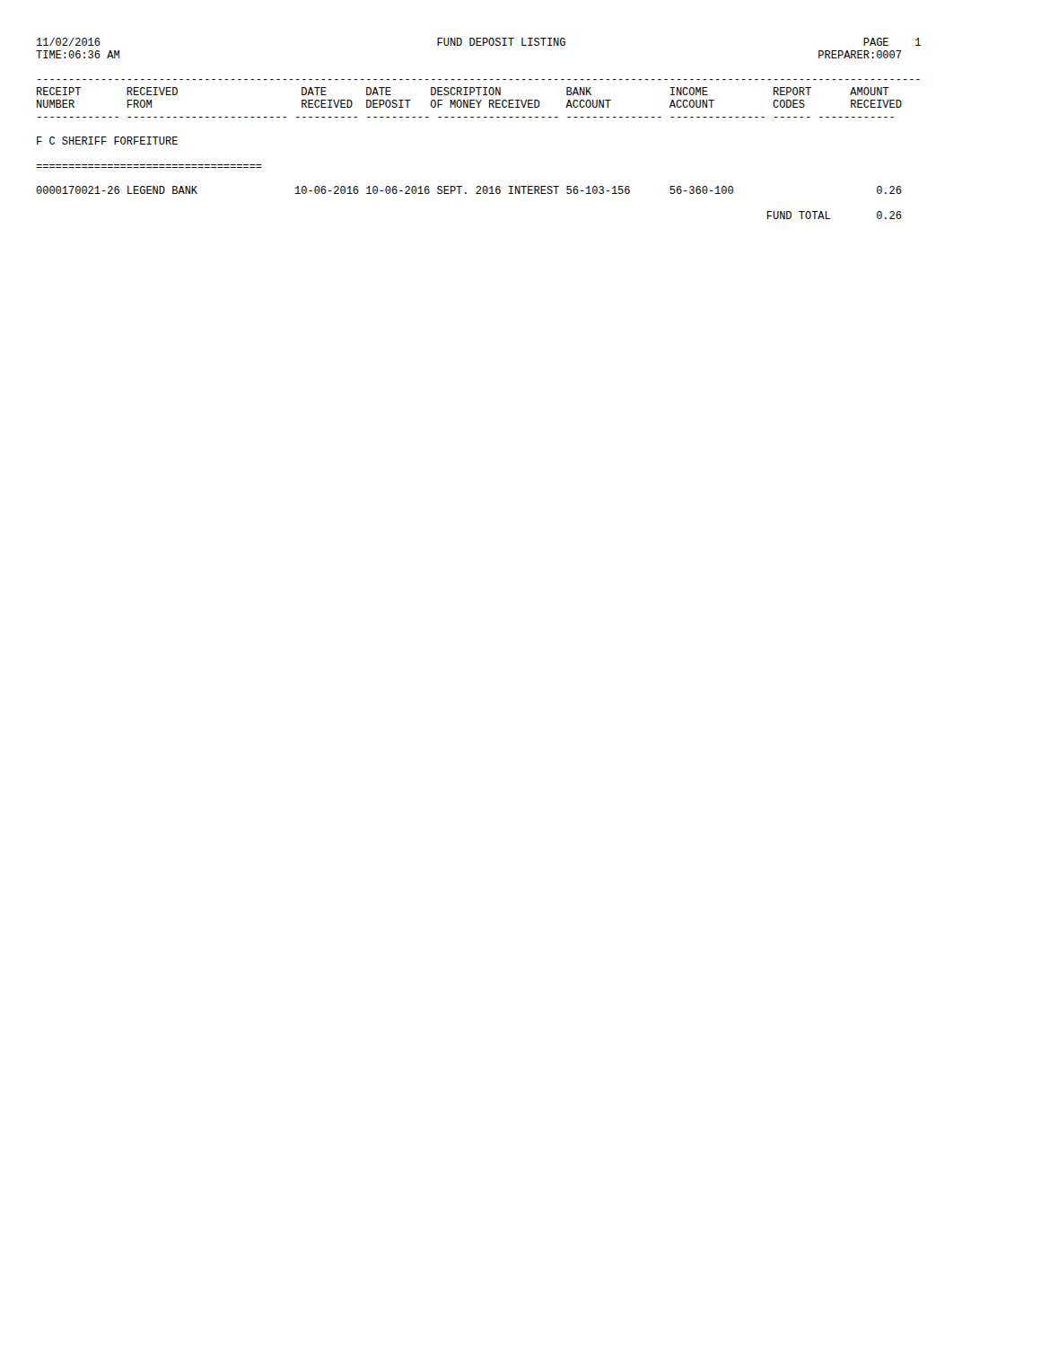11/02/2016                                                    FUND DEPOSIT LISTING                                              PAGE    1
TIME:06:36 AM                                                                                                            PREPARER:0007

-----------------------------------------------------------------------------------------------------------------------------------------
RECEIPT       RECEIVED                   DATE      DATE      DESCRIPTION          BANK            INCOME          REPORT      AMOUNT
NUMBER        FROM                       RECEIVED  DEPOSIT   OF MONEY RECEIVED    ACCOUNT         ACCOUNT         CODES       RECEIVED
------------- ------------------------- ---------- ---------- ------------------- --------------- --------------- ------ ------------

F C SHERIFF FORFEITURE

===================================

0000170021-26 LEGEND BANK               10-06-2016 10-06-2016 SEPT. 2016 INTEREST 56-103-156      56-360-100                      0.26

                                                                                                                 FUND TOTAL       0.26